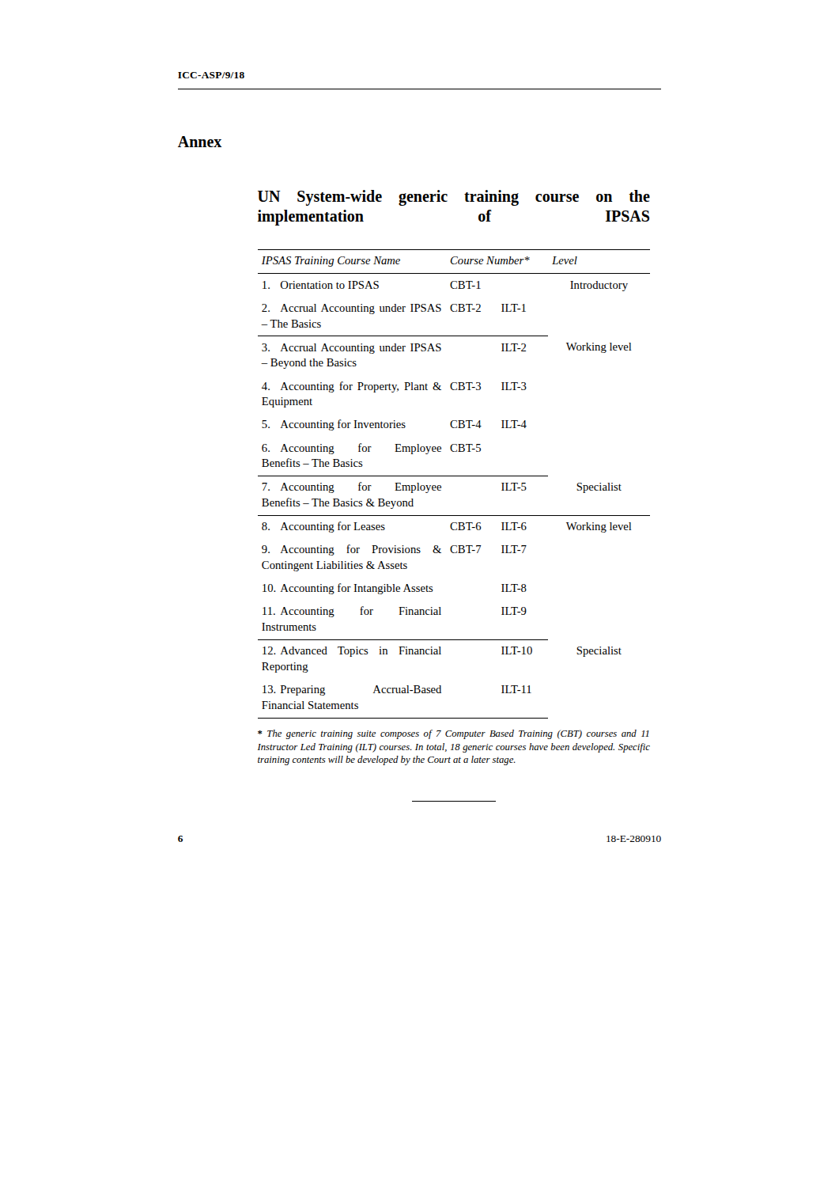ICC-ASP/9/18
Annex
UN System-wide generic training course on the implementation of IPSAS
UN System-wide generic training course on the implementation of IPSAS
| IPSAS Training Course Name | Course Number* | Level |
| --- | --- | --- |
| 1. Orientation to IPSAS | CBT-1 | | Introductory |
| 2. Accrual Accounting under IPSAS – The Basics | CBT-2 | ILT-1 |
| 3. Accrual Accounting under IPSAS – Beyond the Basics | | ILT-2 | Working level |
| 4. Accounting for Property, Plant & Equipment | CBT-3 | ILT-3 |
| 5. Accounting for Inventories | CBT-4 | ILT-4 |
| 6. Accounting for Employee Benefits – The Basics | CBT-5 | |
| 7. Accounting for Employee Benefits – The Basics & Beyond | | ILT-5 | Specialist |
| 8. Accounting for Leases | CBT-6 | ILT-6 | Working level |
| 9. Accounting for Provisions & Contingent Liabilities & Assets | CBT-7 | ILT-7 |
| 10. Accounting for Intangible Assets | | ILT-8 |
| 11. Accounting for Financial Instruments | | ILT-9 |
| 12. Advanced Topics in Financial Reporting | | ILT-10 | Specialist |
| 13. Preparing Accrual-Based Financial Statements | | ILT-11 |
* The generic training suite composes of 7 Computer Based Training (CBT) courses and 11 Instructor Led Training (ILT) courses. In total, 18 generic courses have been developed. Specific training contents will be developed by the Court at a later stage.
6 18-E-280910